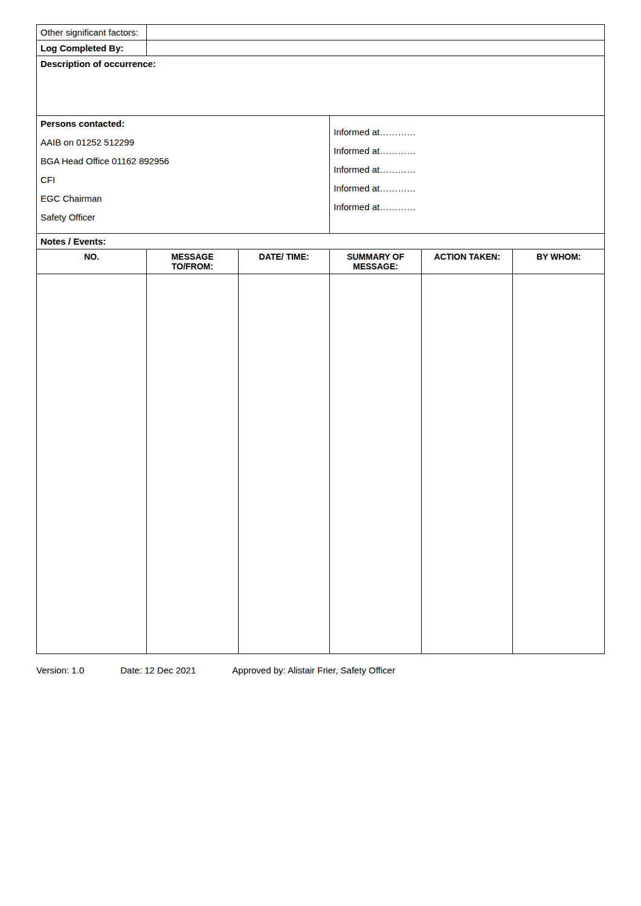| Other significant factors: | |
| Log Completed By: | |
| Description of occurrence: |
| Persons contacted: AAIB on 01252 512299 BGA Head Office 01162 892956 CFI EGC Chairman Safety Officer | Informed at………… Informed at………… Informed at………… Informed at………… Informed at………… |
| Notes / Events: |
| NO. | MESSAGE TO/FROM: | DATE/ TIME: | SUMMARY OF MESSAGE: | ACTION TAKEN: | BY WHOM: |
Version: 1.0 Date: 12 Dec 2021 Approved by: Alistair Frier, Safety Officer